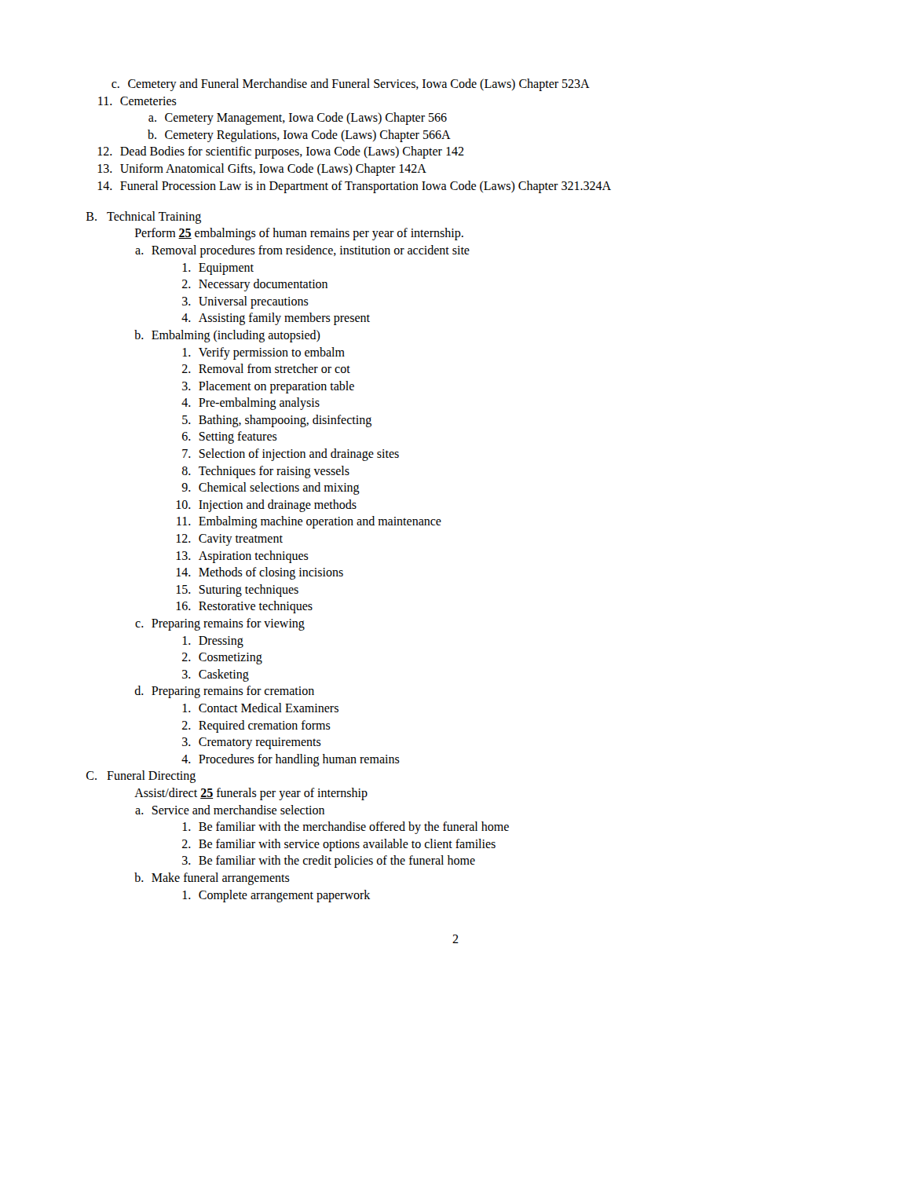Cemetery and Funeral Merchandise and Funeral Services, Iowa Code (Laws) Chapter 523A
Cemeteries
Cemetery Management, Iowa Code (Laws) Chapter 566
Cemetery Regulations, Iowa Code (Laws) Chapter 566A
Dead Bodies for scientific purposes, Iowa Code (Laws) Chapter 142
Uniform Anatomical Gifts, Iowa Code (Laws) Chapter 142A
Funeral Procession Law is in Department of Transportation Iowa Code (Laws) Chapter 321.324A
Technical Training
Perform 25 embalmings of human remains per year of internship.
Removal procedures from residence, institution or accident site
Equipment
Necessary documentation
Universal precautions
Assisting family members present
Embalming (including autopsied)
Verify permission to embalm
Removal from stretcher or cot
Placement on preparation table
Pre-embalming analysis
Bathing, shampooing, disinfecting
Setting features
Selection of injection and drainage sites
Techniques for raising vessels
Chemical selections and mixing
Injection and drainage methods
Embalming machine operation and maintenance
Cavity treatment
Aspiration techniques
Methods of closing incisions
Suturing techniques
Restorative techniques
Preparing remains for viewing
Dressing
Cosmetizing
Casketing
Preparing remains for cremation
Contact Medical Examiners
Required cremation forms
Crematory requirements
Procedures for handling human remains
Funeral Directing
Assist/direct 25 funerals per year of internship
Service and merchandise selection
Be familiar with the merchandise offered by the funeral home
Be familiar with service options available to client families
Be familiar with the credit policies of the funeral home
Make funeral arrangements
Complete arrangement paperwork
2